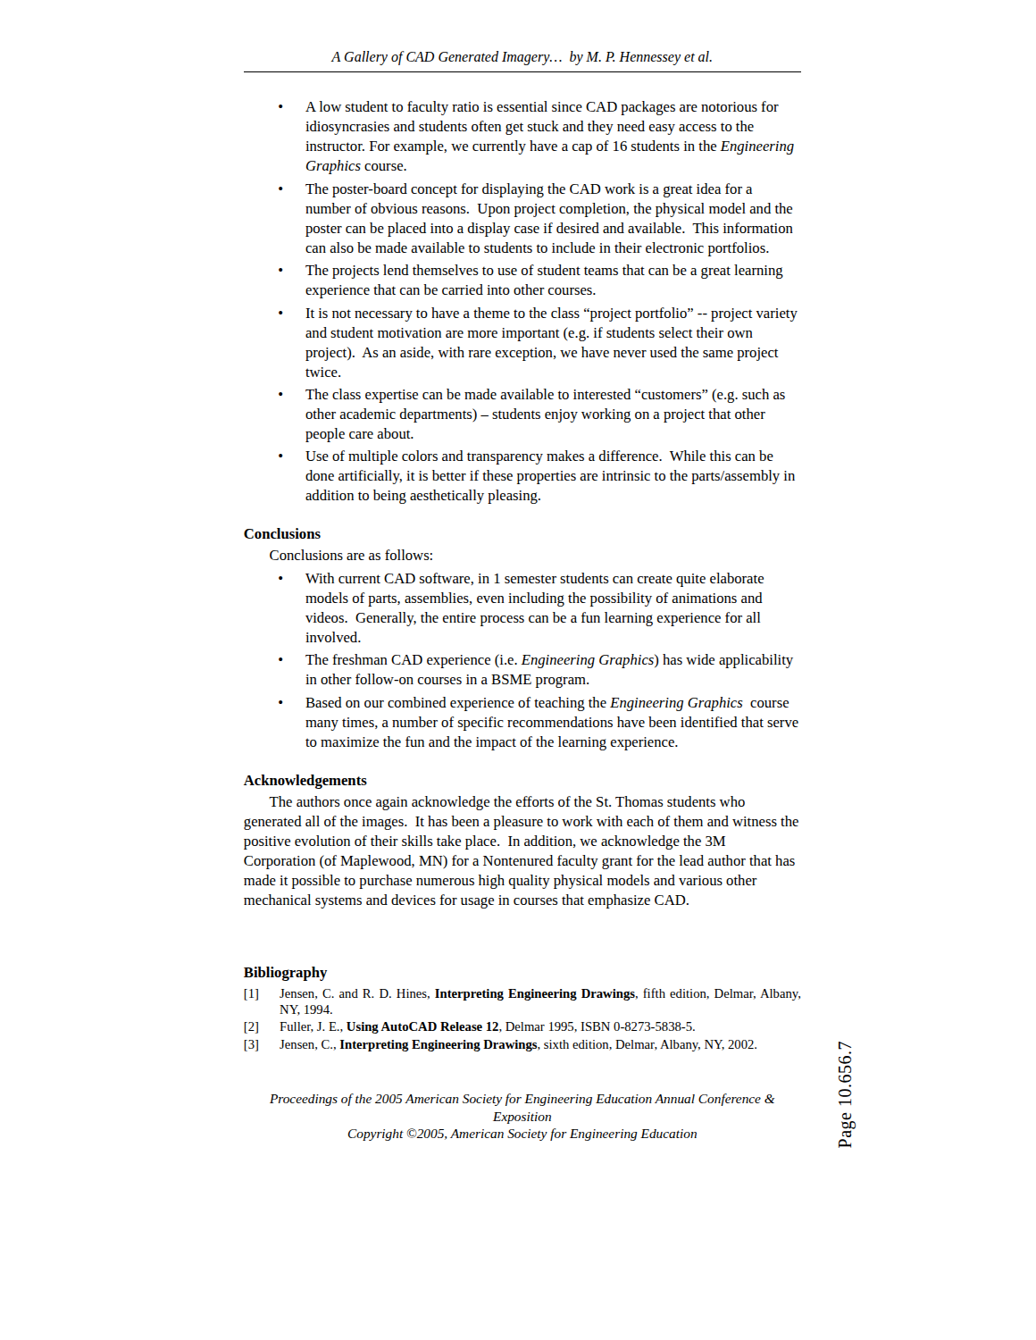A Gallery of CAD Generated Imagery… by M. P. Hennessey et al.
A low student to faculty ratio is essential since CAD packages are notorious for idiosyncrasies and students often get stuck and they need easy access to the instructor. For example, we currently have a cap of 16 students in the Engineering Graphics course.
The poster-board concept for displaying the CAD work is a great idea for a number of obvious reasons. Upon project completion, the physical model and the poster can be placed into a display case if desired and available. This information can also be made available to students to include in their electronic portfolios.
The projects lend themselves to use of student teams that can be a great learning experience that can be carried into other courses.
It is not necessary to have a theme to the class “project portfolio” -- project variety and student motivation are more important (e.g. if students select their own project). As an aside, with rare exception, we have never used the same project twice.
The class expertise can be made available to interested “customers” (e.g. such as other academic departments) – students enjoy working on a project that other people care about.
Use of multiple colors and transparency makes a difference. While this can be done artificially, it is better if these properties are intrinsic to the parts/assembly in addition to being aesthetically pleasing.
Conclusions
Conclusions are as follows:
With current CAD software, in 1 semester students can create quite elaborate models of parts, assemblies, even including the possibility of animations and videos. Generally, the entire process can be a fun learning experience for all involved.
The freshman CAD experience (i.e. Engineering Graphics) has wide applicability in other follow-on courses in a BSME program.
Based on our combined experience of teaching the Engineering Graphics course many times, a number of specific recommendations have been identified that serve to maximize the fun and the impact of the learning experience.
Acknowledgements
The authors once again acknowledge the efforts of the St. Thomas students who generated all of the images. It has been a pleasure to work with each of them and witness the positive evolution of their skills take place. In addition, we acknowledge the 3M Corporation (of Maplewood, MN) for a Nontenured faculty grant for the lead author that has made it possible to purchase numerous high quality physical models and various other mechanical systems and devices for usage in courses that emphasize CAD.
Bibliography
| [1] | Jensen, C. and R. D. Hines, Interpreting Engineering Drawings , fifth edition, Delmar, Albany, NY, 1994. |
| [2] | Fuller, J. E., Using AutoCAD Release 12 , Delmar 1995, ISBN 0-8273-5838-5. |
| [3] | Jensen, C., Interpreting Engineering Drawings , sixth edition, Delmar, Albany, NY, 2002. |
Proceedings of the 2005 American Society for Engineering Education Annual Conference & Exposition
Copyright ©2005, American Society for Engineering Education
Page 10.656.7